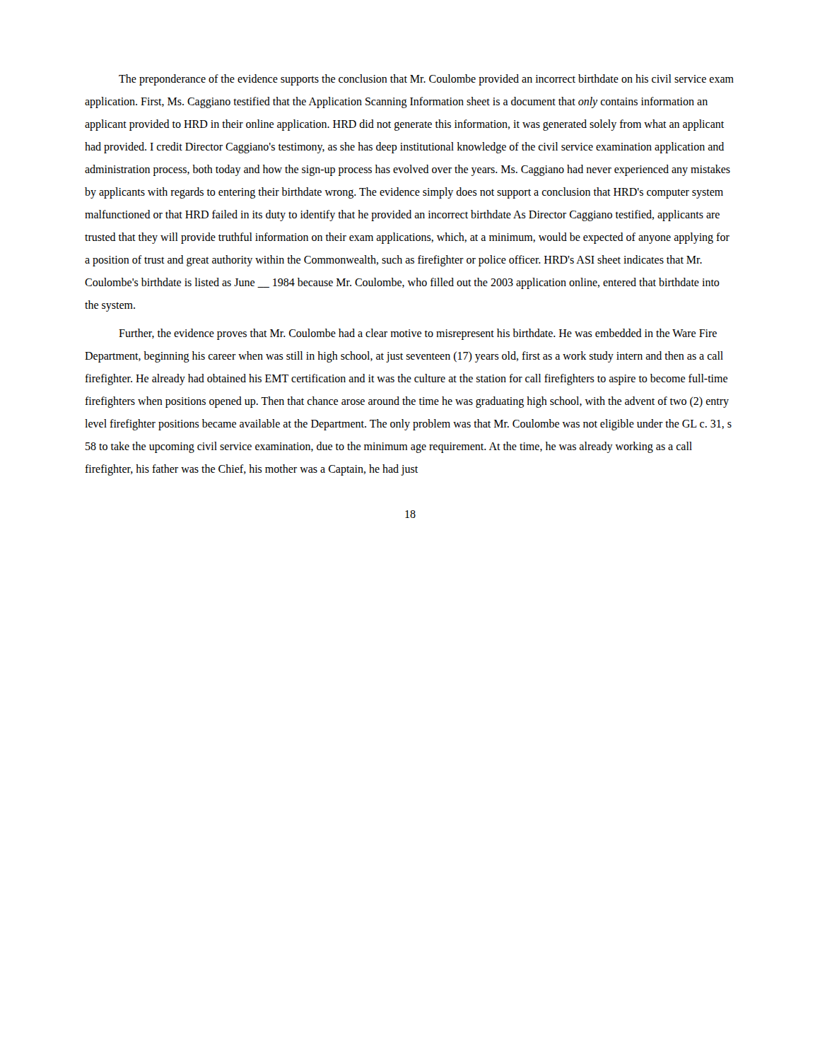The preponderance of the evidence supports the conclusion that Mr. Coulombe provided an incorrect birthdate on his civil service exam application. First, Ms. Caggiano testified that the Application Scanning Information sheet is a document that only contains information an applicant provided to HRD in their online application. HRD did not generate this information, it was generated solely from what an applicant had provided. I credit Director Caggiano's testimony, as she has deep institutional knowledge of the civil service examination application and administration process, both today and how the sign-up process has evolved over the years. Ms. Caggiano had never experienced any mistakes by applicants with regards to entering their birthdate wrong. The evidence simply does not support a conclusion that HRD's computer system malfunctioned or that HRD failed in its duty to identify that he provided an incorrect birthdate As Director Caggiano testified, applicants are trusted that they will provide truthful information on their exam applications, which, at a minimum, would be expected of anyone applying for a position of trust and great authority within the Commonwealth, such as firefighter or police officer. HRD's ASI sheet indicates that Mr. Coulombe's birthdate is listed as June __ 1984 because Mr. Coulombe, who filled out the 2003 application online, entered that birthdate into the system.
Further, the evidence proves that Mr. Coulombe had a clear motive to misrepresent his birthdate. He was embedded in the Ware Fire Department, beginning his career when was still in high school, at just seventeen (17) years old, first as a work study intern and then as a call firefighter. He already had obtained his EMT certification and it was the culture at the station for call firefighters to aspire to become full-time firefighters when positions opened up. Then that chance arose around the time he was graduating high school, with the advent of two (2) entry level firefighter positions became available at the Department. The only problem was that Mr. Coulombe was not eligible under the GL c. 31, s 58 to take the upcoming civil service examination, due to the minimum age requirement. At the time, he was already working as a call firefighter, his father was the Chief, his mother was a Captain, he had just
18